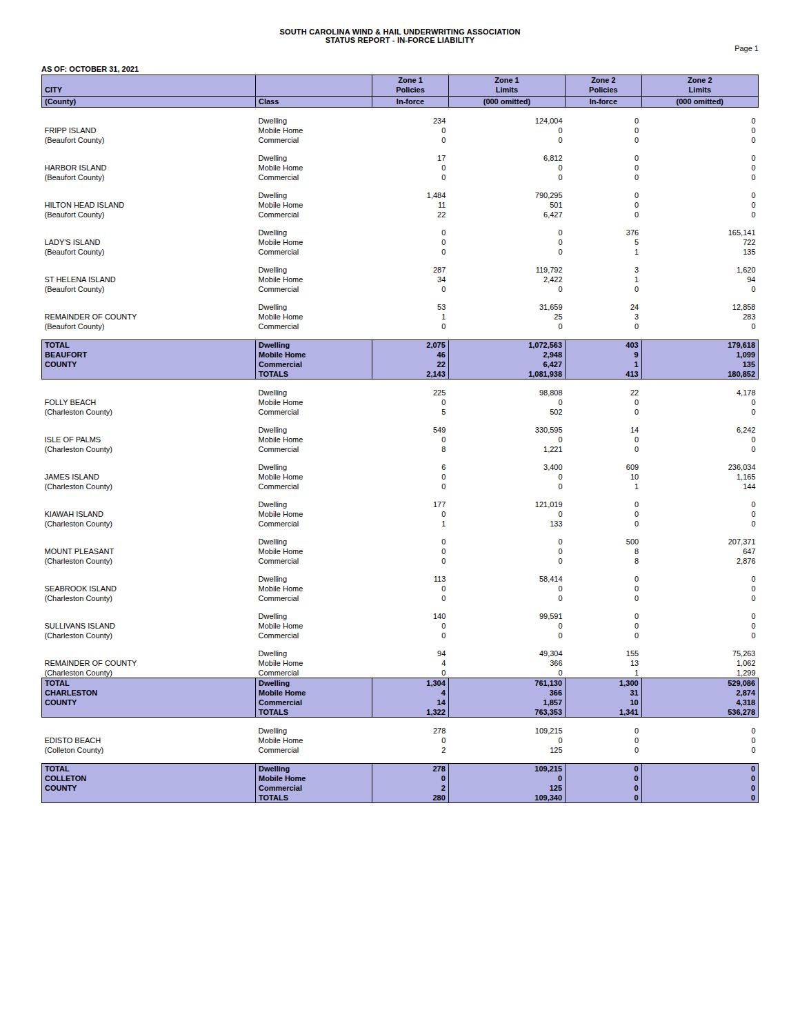SOUTH CAROLINA WIND & HAIL UNDERWRITING ASSOCIATION
STATUS REPORT - IN-FORCE LIABILITY
Page 1
AS OF: OCTOBER 31, 2021
| CITY | | Zone 1 Policies | Zone 1 Limits | Zone 2 Policies | Zone 2 Limits |
| --- | --- | --- | --- | --- | --- |
| (County) | Class | In-force | (000 omitted) | In-force | (000 omitted) |
| | Dwelling | 234 | 124,004 | 0 | 0 |
| FRIPP ISLAND | Mobile Home | 0 | 0 | 0 | 0 |
| (Beaufort County) | Commercial | 0 | 0 | 0 | 0 |
| | Dwelling | 17 | 6,812 | 0 | 0 |
| HARBOR ISLAND | Mobile Home | 0 | 0 | 0 | 0 |
| (Beaufort County) | Commercial | 0 | 0 | 0 | 0 |
| | Dwelling | 1,484 | 790,295 | 0 | 0 |
| HILTON HEAD ISLAND | Mobile Home | 11 | 501 | 0 | 0 |
| (Beaufort County) | Commercial | 22 | 6,427 | 0 | 0 |
| | Dwelling | 0 | 0 | 376 | 165,141 |
| LADY'S ISLAND | Mobile Home | 0 | 0 | 5 | 722 |
| (Beaufort County) | Commercial | 0 | 0 | 1 | 135 |
| | Dwelling | 287 | 119,792 | 3 | 1,620 |
| ST HELENA ISLAND | Mobile Home | 34 | 2,422 | 1 | 94 |
| (Beaufort County) | Commercial | 0 | 0 | 0 | 0 |
| | Dwelling | 53 | 31,659 | 24 | 12,858 |
| REMAINDER OF COUNTY | Mobile Home | 1 | 25 | 3 | 283 |
| (Beaufort County) | Commercial | 0 | 0 | 0 | 0 |
| TOTAL | Dwelling | 2,075 | 1,072,563 | 403 | 179,618 |
| BEAUFORT | Mobile Home | 46 | 2,948 | 9 | 1,099 |
| COUNTY | Commercial | 22 | 6,427 | 1 | 135 |
| | TOTALS | 2,143 | 1,081,938 | 413 | 180,852 |
| | Dwelling | 225 | 98,808 | 22 | 4,178 |
| FOLLY BEACH | Mobile Home | 0 | 0 | 0 | 0 |
| (Charleston County) | Commercial | 5 | 502 | 0 | 0 |
| | Dwelling | 549 | 330,595 | 14 | 6,242 |
| ISLE OF PALMS | Mobile Home | 0 | 0 | 0 | 0 |
| (Charleston County) | Commercial | 8 | 1,221 | 0 | 0 |
| | Dwelling | 6 | 3,400 | 609 | 236,034 |
| JAMES ISLAND | Mobile Home | 0 | 0 | 10 | 1,165 |
| (Charleston County) | Commercial | 0 | 0 | 1 | 144 |
| | Dwelling | 177 | 121,019 | 0 | 0 |
| KIAWAH ISLAND | Mobile Home | 0 | 0 | 0 | 0 |
| (Charleston County) | Commercial | 1 | 133 | 0 | 0 |
| | Dwelling | 0 | 0 | 500 | 207,371 |
| MOUNT PLEASANT | Mobile Home | 0 | 0 | 8 | 647 |
| (Charleston County) | Commercial | 0 | 0 | 8 | 2,876 |
| | Dwelling | 113 | 58,414 | 0 | 0 |
| SEABROOK ISLAND | Mobile Home | 0 | 0 | 0 | 0 |
| (Charleston County) | Commercial | 0 | 0 | 0 | 0 |
| | Dwelling | 140 | 99,591 | 0 | 0 |
| SULLIVANS ISLAND | Mobile Home | 0 | 0 | 0 | 0 |
| (Charleston County) | Commercial | 0 | 0 | 0 | 0 |
| | Dwelling | 94 | 49,304 | 155 | 75,263 |
| REMAINDER OF COUNTY | Mobile Home | 4 | 366 | 13 | 1,062 |
| (Charleston County) | Commercial | 0 | 0 | 1 | 1,299 |
| TOTAL | Dwelling | 1,304 | 761,130 | 1,300 | 529,086 |
| CHARLESTON | Mobile Home | 4 | 366 | 31 | 2,874 |
| COUNTY | Commercial | 14 | 1,857 | 10 | 4,318 |
| | TOTALS | 1,322 | 763,353 | 1,341 | 536,278 |
| | Dwelling | 278 | 109,215 | 0 | 0 |
| EDISTO BEACH | Mobile Home | 0 | 0 | 0 | 0 |
| (Colleton County) | Commercial | 2 | 125 | 0 | 0 |
| TOTAL | Dwelling | 278 | 109,215 | 0 | 0 |
| COLLETON | Mobile Home | 0 | 0 | 0 | 0 |
| COUNTY | Commercial | 2 | 125 | 0 | 0 |
| | TOTALS | 280 | 109,340 | 0 | 0 |